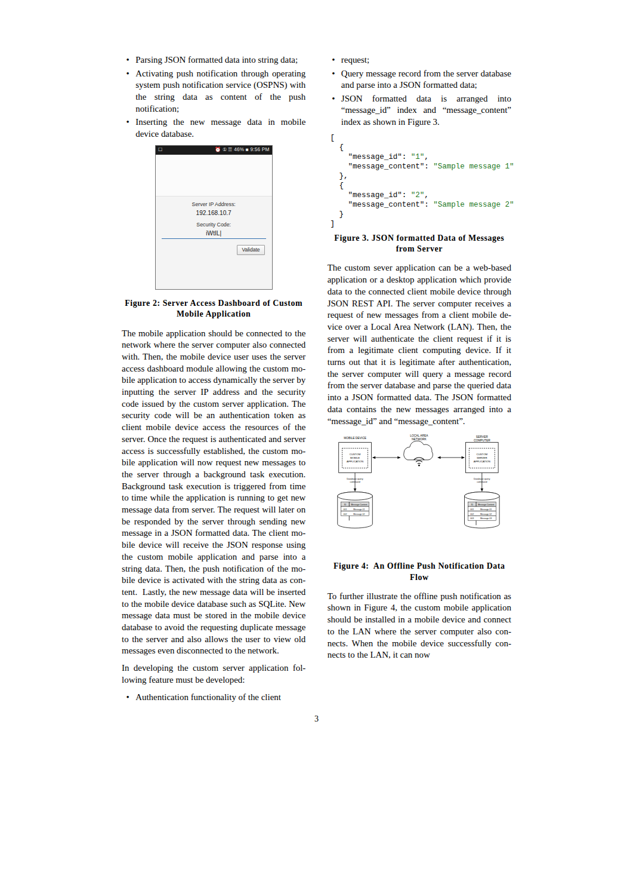Parsing JSON formatted data into string data;
Activating push notification through operating system push notification service (OSPNS) with the string data as content of the push notification;
Inserting the new message data in mobile device database.
☐ ⏰ ① ☰ 46% ■ 9:56 PM
Server IP Address:
192.168.10.7
Security Code:
iWtIL|
Validate
Figure 2: Server Access Dashboard of Custom Mobile Application
The mobile application should be connected to the network where the server computer also connected with. Then, the mobile device user uses the server access dashboard module allowing the custom mobile application to access dynamically the server by inputting the server IP address and the security code issued by the custom server application. The security code will be an authentication token as client mobile device access the resources of the server. Once the request is authenticated and server access is successfully established, the custom mobile application will now request new messages to the server through a background task execution. Background task execution is triggered from time to time while the application is running to get new message data from server. The request will later on be responded by the server through sending new message in a JSON formatted data. The client mobile device will receive the JSON response using the custom mobile application and parse into a string data. Then, the push notification of the mobile device is activated with the string data as content. Lastly, the new message data will be inserted to the mobile device database such as SQLite. New message data must be stored in the mobile device database to avoid the requesting duplicate message to the server and also allows the user to view old messages even disconnected to the network.
In developing the custom server application following feature must be developed:
Authentication functionality of the client
request;
Query message record from the server database and parse into a JSON formatted data;
JSON formatted data is arranged into “message_id” index and “message_content” index as shown in Figure 3.
[ { "message_id": "1", "message_content": "Sample message 1" }, { "message_id": "2", "message_content": "Sample message 2" } ]
Figure 3. JSON formatted Data of Messages from Server
The custom sever application can be a web-based application or a desktop application which provide data to the connected client mobile device through JSON REST API. The server computer receives a request of new messages from a client mobile device over a Local Area Network (LAN). Then, the server will authenticate the client request if it is from a legitimate client computing device. If it turns out that it is legitimate after authentication, the server computer will query a message record from the server database and parse the queried data into a JSON formatted data. The JSON formatted data contains the new messages arranged into a “message_id” and “message_content”.
MOBILE DEVICE LOCAL AREA NETWORK SERVER COMPUTER CUSTOM MOBILE APPLICATION CUSTOM SERVER APPLICATION Database query command Database query command ID Message Content 001 Message 01 002 Message 02 ID Message Content 001 Message 01 002 Message 02 003 Message 03
Figure 4: An Offline Push Notification Data Flow
To further illustrate the offline push notification as shown in Figure 4, the custom mobile application should be installed in a mobile device and connect to the LAN where the server computer also connects. When the mobile device successfully connects to the LAN, it can now
3